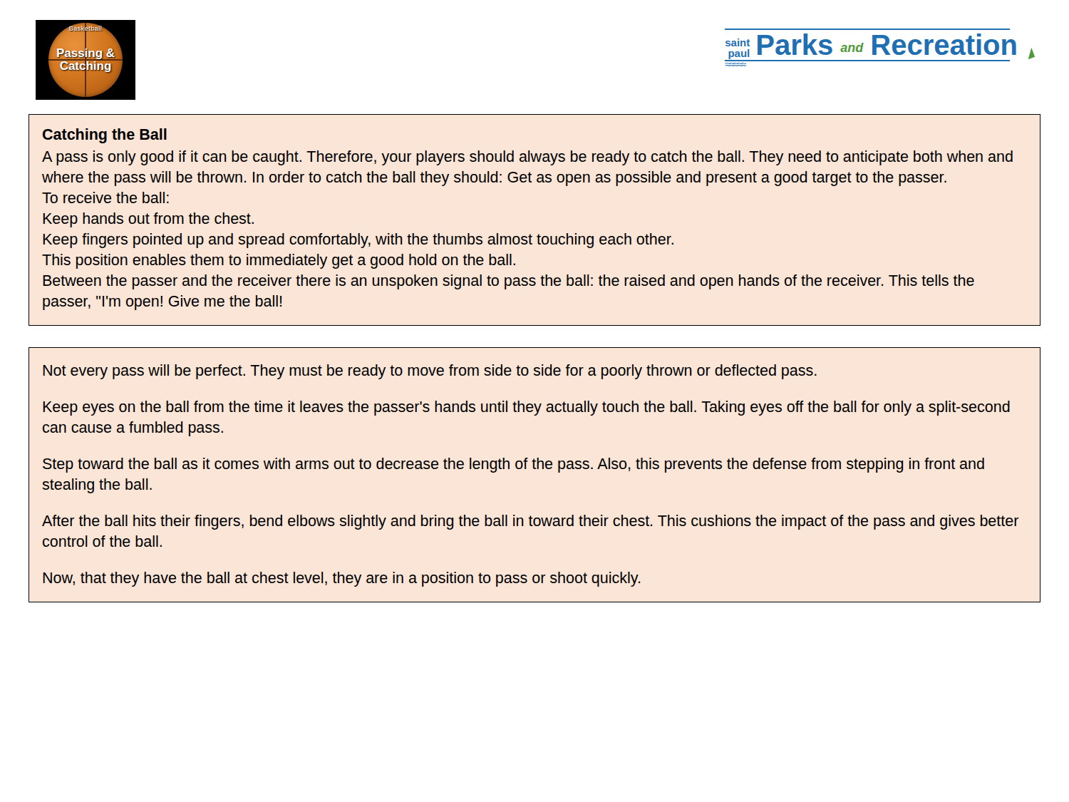Basketball
Passing &
Catching
saint
paul
Parks
and
Recreation
≈≈≈≈≈
Catching the Ball
A pass is only good if it can be caught. Therefore, your players should always be ready to catch the ball. They need to anticipate both when and where the pass will be thrown. In order to catch the ball they should: Get as open as possible and present a good target to the passer.
To receive the ball:
Keep hands out from the chest.
Keep fingers pointed up and spread comfortably, with the thumbs almost touching each other.
This position enables them to immediately get a good hold on the ball.
Between the passer and the receiver there is an unspoken signal to pass the ball: the raised and open hands of the receiver. This tells the passer, "I'm open! Give me the ball!
Not every pass will be perfect. They must be ready to move from side to side for a poorly thrown or deflected pass.
Keep eyes on the ball from the time it leaves the passer's hands until they actually touch the ball. Taking eyes off the ball for only a split-second can cause a fumbled pass.
Step toward the ball as it comes with arms out to decrease the length of the pass. Also, this prevents the defense from stepping in front and stealing the ball.
After the ball hits their fingers, bend elbows slightly and bring the ball in toward their chest. This cushions the impact of the pass and gives better control of the ball.
Now, that they have the ball at chest level, they are in a position to pass or shoot quickly.